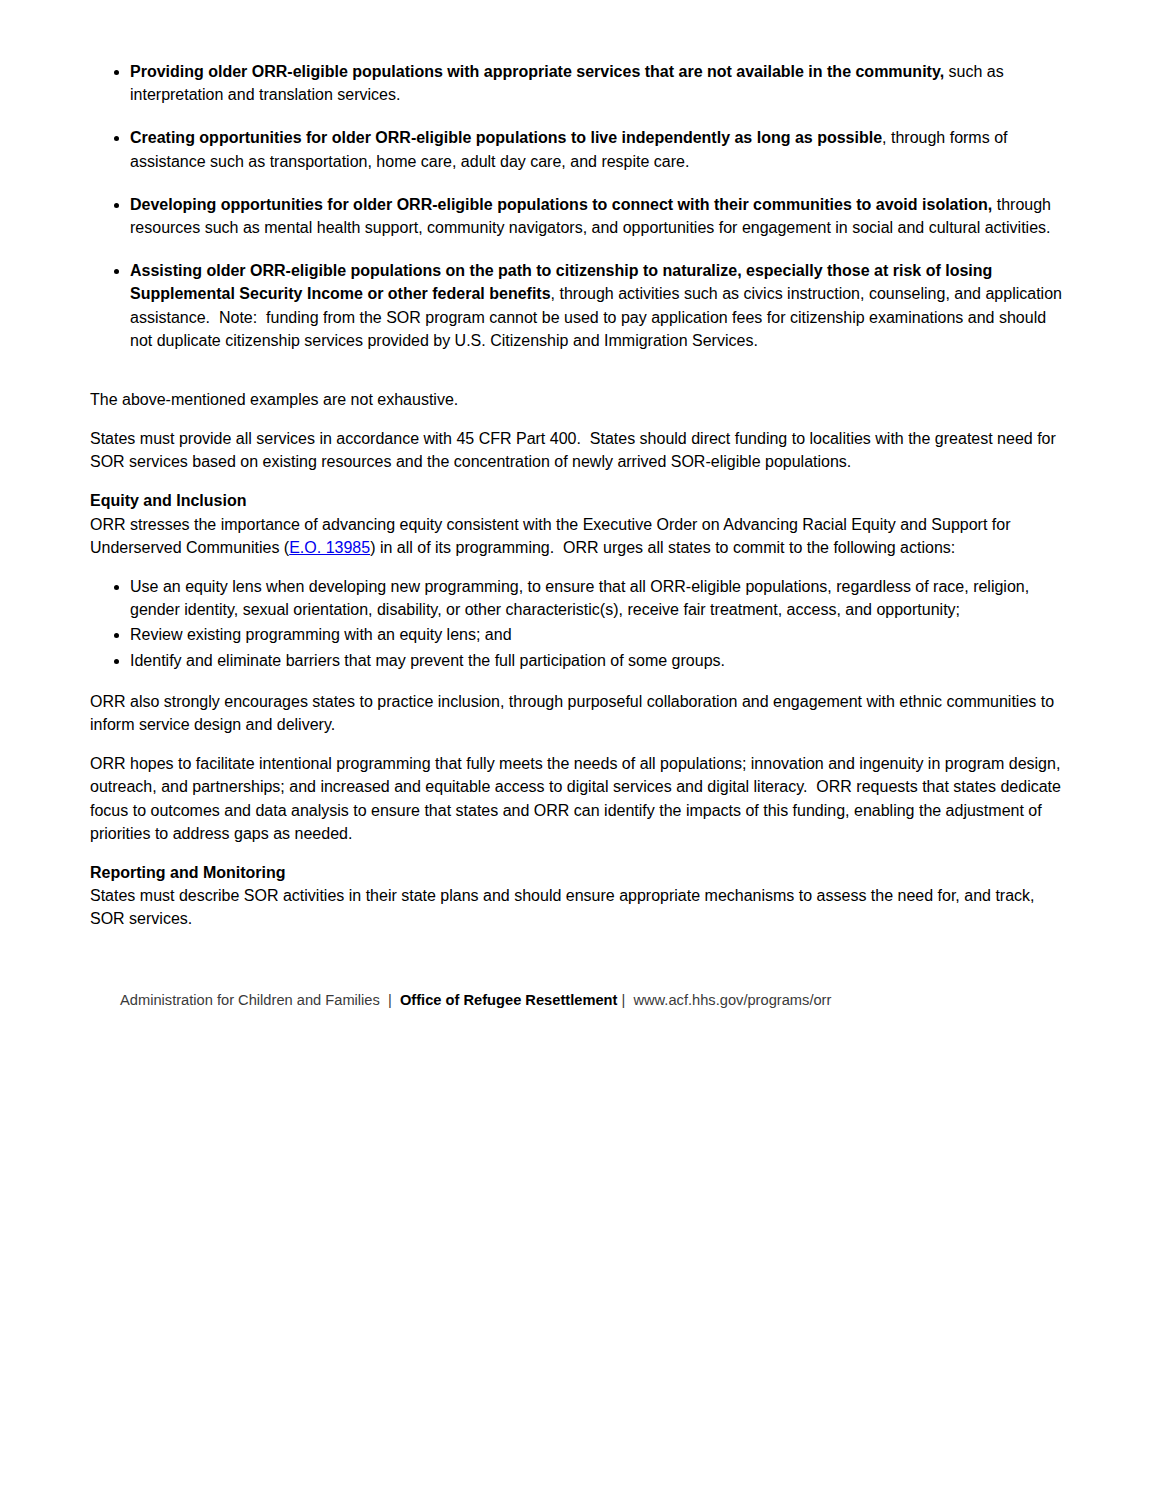Providing older ORR-eligible populations with appropriate services that are not available in the community, such as interpretation and translation services.
Creating opportunities for older ORR-eligible populations to live independently as long as possible, through forms of assistance such as transportation, home care, adult day care, and respite care.
Developing opportunities for older ORR-eligible populations to connect with their communities to avoid isolation, through resources such as mental health support, community navigators, and opportunities for engagement in social and cultural activities.
Assisting older ORR-eligible populations on the path to citizenship to naturalize, especially those at risk of losing Supplemental Security Income or other federal benefits, through activities such as civics instruction, counseling, and application assistance. Note: funding from the SOR program cannot be used to pay application fees for citizenship examinations and should not duplicate citizenship services provided by U.S. Citizenship and Immigration Services.
The above-mentioned examples are not exhaustive.
States must provide all services in accordance with 45 CFR Part 400. States should direct funding to localities with the greatest need for SOR services based on existing resources and the concentration of newly arrived SOR-eligible populations.
Equity and Inclusion
ORR stresses the importance of advancing equity consistent with the Executive Order on Advancing Racial Equity and Support for Underserved Communities (E.O. 13985) in all of its programming. ORR urges all states to commit to the following actions:
Use an equity lens when developing new programming, to ensure that all ORR-eligible populations, regardless of race, religion, gender identity, sexual orientation, disability, or other characteristic(s), receive fair treatment, access, and opportunity;
Review existing programming with an equity lens; and
Identify and eliminate barriers that may prevent the full participation of some groups.
ORR also strongly encourages states to practice inclusion, through purposeful collaboration and engagement with ethnic communities to inform service design and delivery.
ORR hopes to facilitate intentional programming that fully meets the needs of all populations; innovation and ingenuity in program design, outreach, and partnerships; and increased and equitable access to digital services and digital literacy. ORR requests that states dedicate focus to outcomes and data analysis to ensure that states and ORR can identify the impacts of this funding, enabling the adjustment of priorities to address gaps as needed.
Reporting and Monitoring
States must describe SOR activities in their state plans and should ensure appropriate mechanisms to assess the need for, and track, SOR services.
Administration for Children and Families | Office of Refugee Resettlement | www.acf.hhs.gov/programs/orr